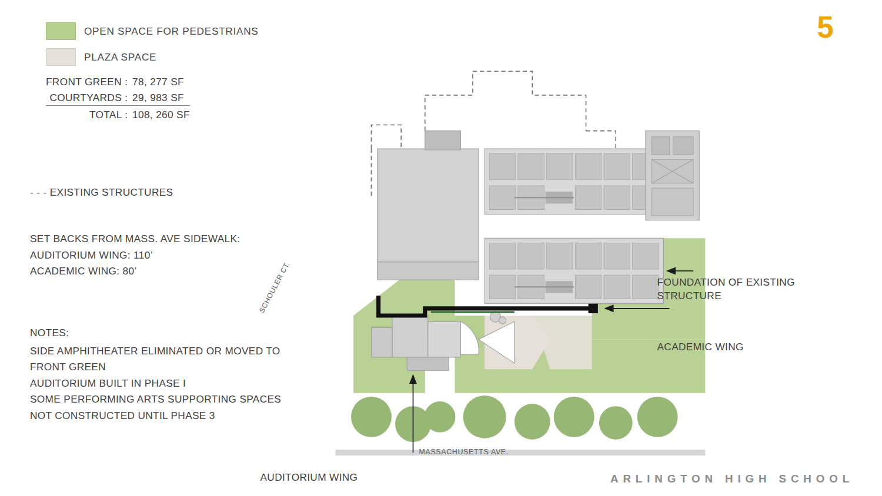5
OPEN SPACE FOR PEDESTRIANS
PLAZA SPACE
| FRONT GREEN : | 78, 277 SF |
| COURTYARDS : | 29, 983 SF |
| TOTAL : | 108, 260 SF |
- - - EXISTING STRUCTURES
SET BACKS FROM MASS. AVE SIDEWALK:
AUDITORIUM WING: 110’
ACADEMIC WING: 80’
NOTES:
SIDE AMPHITHEATER ELIMINATED OR MOVED TO FRONT GREEN
AUDITORIUM BUILT IN PHASE I
SOME PERFORMING ARTS SUPPORTING SPACES NOT CONSTRUCTED UNTIL PHASE 3
FOUNDATION OF EXISTING
STRUCTURE
ACADEMIC WING
AUDITORIUM WING
MASSACHUSETTS AVE.
SCHOULER CT.
ARLINGTON HIGH SCHOOL